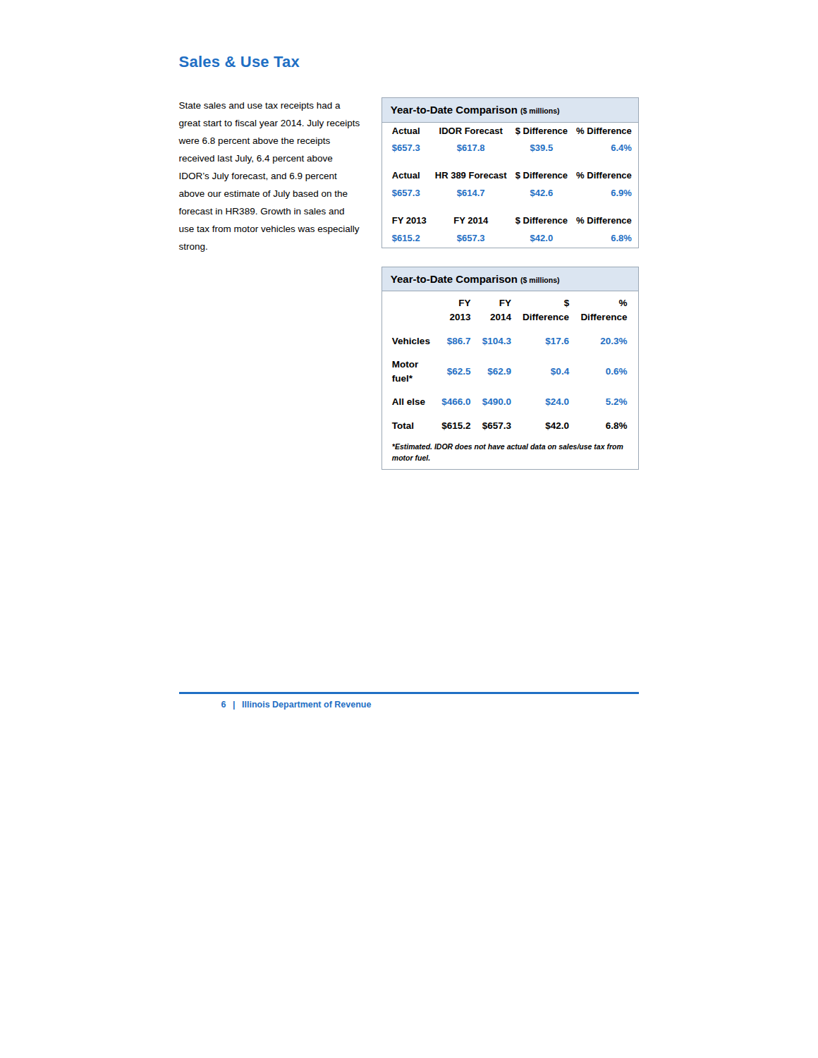Sales & Use Tax
State sales and use tax receipts had a great start to fiscal year 2014. July receipts were 6.8 percent above the receipts received last July, 6.4 percent above IDOR’s July forecast, and 6.9 percent above our estimate of July based on the forecast in HR389. Growth in sales and use tax from motor vehicles was especially strong.
Year-to-Date Comparison ($ millions)
| Actual | IDOR Forecast | $ Difference | % Difference |
| $657.3 | $617.8 | $39.5 | 6.4% |
| Actual | HR 389 Forecast | $ Difference | % Difference |
| $657.3 | $614.7 | $42.6 | 6.9% |
| FY 2013 | FY 2014 | $ Difference | % Difference |
| $615.2 | $657.3 | $42.0 | 6.8% |
Year-to-Date Comparison ($ millions)
| | FY 2013 | FY 2014 | $ Difference | % Difference |
| --- | --- | --- | --- | --- |
| Vehicles | $86.7 | $104.3 | $17.6 | 20.3% |
| Motor fuel* | $62.5 | $62.9 | $0.4 | 0.6% |
| All else | $466.0 | $490.0 | $24.0 | 5.2% |
| Total | $615.2 | $657.3 | $42.0 | 6.8% |
*Estimated. IDOR does not have actual data on sales/use tax from motor fuel.
6 | Illinois Department of Revenue